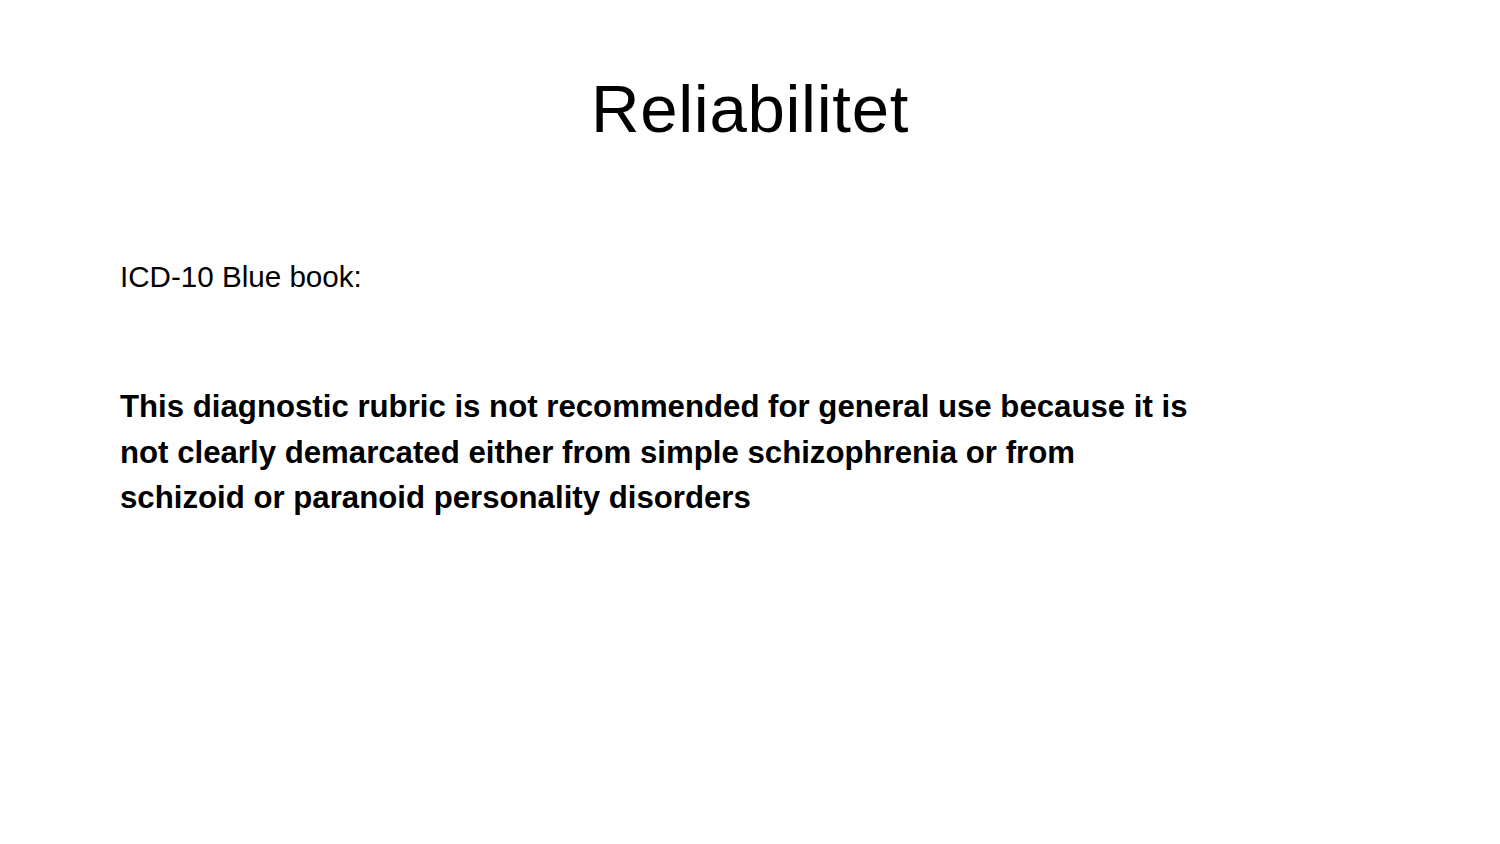Reliabilitet
ICD-10 Blue book:
This diagnostic rubric is not recommended for general use because it is not clearly demarcated either from simple schizophrenia or from schizoid or paranoid personality disorders